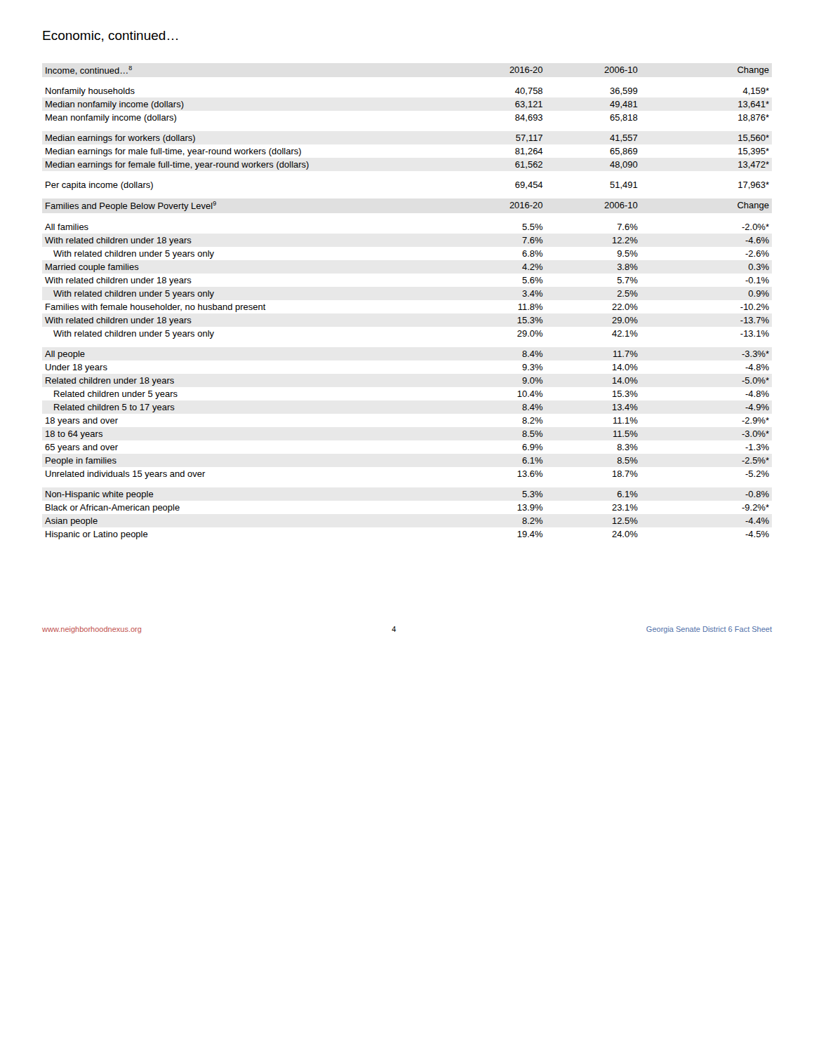Economic, continued…
| Income, continued… 8 | 2016-20 | 2006-10 | Change |
| Nonfamily households | 40,758 | 36,599 | 4,159* |
| Median nonfamily income (dollars) | 63,121 | 49,481 | 13,641* |
| Mean nonfamily income (dollars) | 84,693 | 65,818 | 18,876* |
| Median earnings for workers (dollars) | 57,117 | 41,557 | 15,560* |
| Median earnings for male full-time, year-round workers (dollars) | 81,264 | 65,869 | 15,395* |
| Median earnings for female full-time, year-round workers (dollars) | 61,562 | 48,090 | 13,472* |
| Per capita income (dollars) | 69,454 | 51,491 | 17,963* |
| Families and People Below Poverty Level 9 | 2016-20 | 2006-10 | Change |
| All families | 5.5% | 7.6% | -2.0%* |
| With related children under 18 years | 7.6% | 12.2% | -4.6% |
| With related children under 5 years only | 6.8% | 9.5% | -2.6% |
| Married couple families | 4.2% | 3.8% | 0.3% |
| With related children under 18 years | 5.6% | 5.7% | -0.1% |
| With related children under 5 years only | 3.4% | 2.5% | 0.9% |
| Families with female householder, no husband present | 11.8% | 22.0% | -10.2% |
| With related children under 18 years | 15.3% | 29.0% | -13.7% |
| With related children under 5 years only | 29.0% | 42.1% | -13.1% |
| All people | 8.4% | 11.7% | -3.3%* |
| Under 18 years | 9.3% | 14.0% | -4.8% |
| Related children under 18 years | 9.0% | 14.0% | -5.0%* |
| Related children under 5 years | 10.4% | 15.3% | -4.8% |
| Related children 5 to 17 years | 8.4% | 13.4% | -4.9% |
| 18 years and over | 8.2% | 11.1% | -2.9%* |
| 18 to 64 years | 8.5% | 11.5% | -3.0%* |
| 65 years and over | 6.9% | 8.3% | -1.3% |
| People in families | 6.1% | 8.5% | -2.5%* |
| Unrelated individuals 15 years and over | 13.6% | 18.7% | -5.2% |
| Non-Hispanic white people | 5.3% | 6.1% | -0.8% |
| Black or African-American people | 13.9% | 23.1% | -9.2%* |
| Asian people | 8.2% | 12.5% | -4.4% |
| Hispanic or Latino people | 19.4% | 24.0% | -4.5% |
www.neighborhoodnexus.org
4
Georgia Senate District 6 Fact Sheet